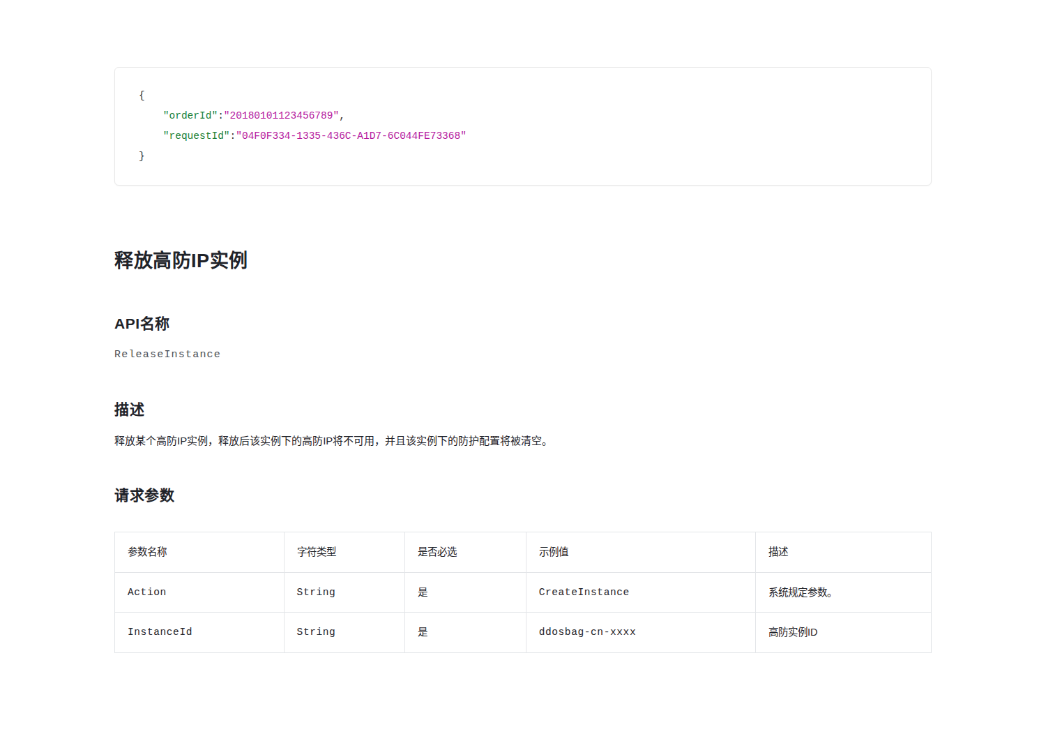{
    "orderId":"20180101123456789",
    "requestId":"04F0F334-1335-436C-A1D7-6C044FE73368"
}
释放高防IP实例
API名称
ReleaseInstance
描述
释放某个高防IP实例，释放后该实例下的高防IP将不可用，并且该实例下的防护配置将被清空。
请求参数
| 参数名称 | 字符类型 | 是否必选 | 示例值 | 描述 |
| --- | --- | --- | --- | --- |
| Action | String | 是 | CreateInstance | 系统规定参数。 |
| InstanceId | String | 是 | ddosbag-cn-xxxx | 高防实例ID |